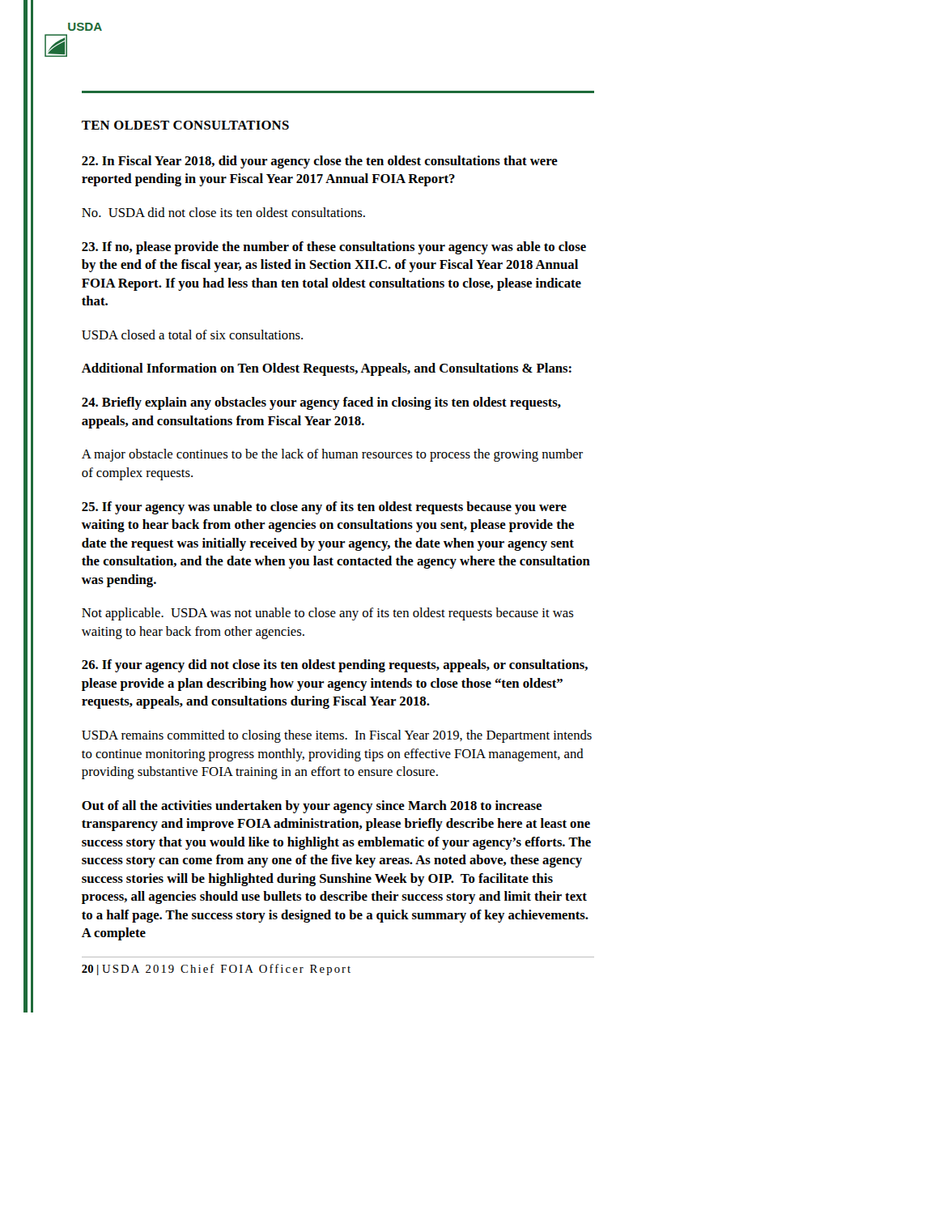USDA
TEN OLDEST CONSULTATIONS
22. In Fiscal Year 2018, did your agency close the ten oldest consultations that were reported pending in your Fiscal Year 2017 Annual FOIA Report?
No. USDA did not close its ten oldest consultations.
23. If no, please provide the number of these consultations your agency was able to close by the end of the fiscal year, as listed in Section XII.C. of your Fiscal Year 2018 Annual FOIA Report. If you had less than ten total oldest consultations to close, please indicate that.
USDA closed a total of six consultations.
Additional Information on Ten Oldest Requests, Appeals, and Consultations & Plans:
24. Briefly explain any obstacles your agency faced in closing its ten oldest requests, appeals, and consultations from Fiscal Year 2018.
A major obstacle continues to be the lack of human resources to process the growing number of complex requests.
25. If your agency was unable to close any of its ten oldest requests because you were waiting to hear back from other agencies on consultations you sent, please provide the date the request was initially received by your agency, the date when your agency sent the consultation, and the date when you last contacted the agency where the consultation was pending.
Not applicable. USDA was not unable to close any of its ten oldest requests because it was waiting to hear back from other agencies.
26. If your agency did not close its ten oldest pending requests, appeals, or consultations, please provide a plan describing how your agency intends to close those “ten oldest” requests, appeals, and consultations during Fiscal Year 2018.
USDA remains committed to closing these items. In Fiscal Year 2019, the Department intends to continue monitoring progress monthly, providing tips on effective FOIA management, and providing substantive FOIA training in an effort to ensure closure.
Out of all the activities undertaken by your agency since March 2018 to increase transparency and improve FOIA administration, please briefly describe here at least one success story that you would like to highlight as emblematic of your agency’s efforts. The success story can come from any one of the five key areas. As noted above, these agency success stories will be highlighted during Sunshine Week by OIP. To facilitate this process, all agencies should use bullets to describe their success story and limit their text to a half page. The success story is designed to be a quick summary of key achievements. A complete
20 | USDA 2019 Chief FOIA Officer Report